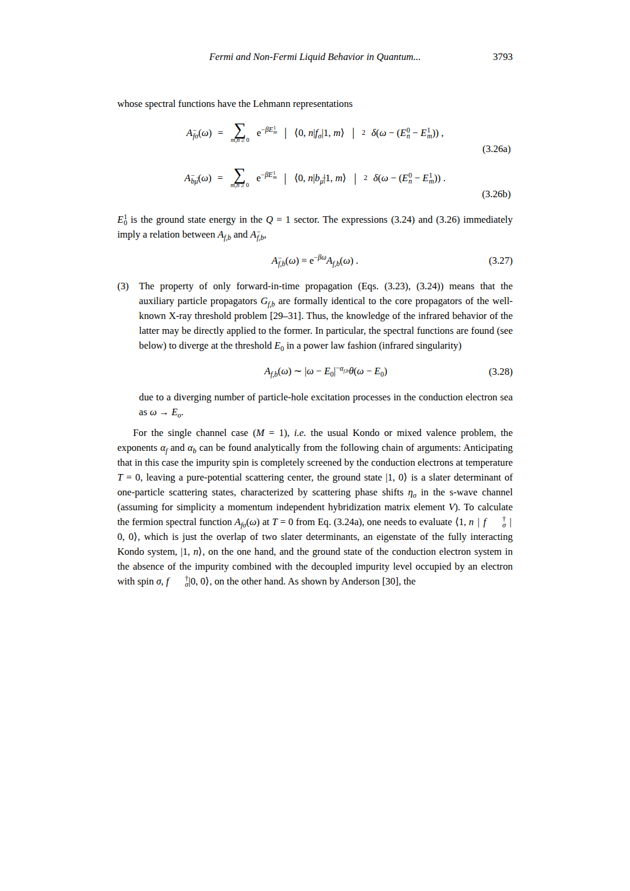Fermi and Non-Fermi Liquid Behavior in Quantum... 3793
whose spectral functions have the Lehmann representations
A−fσ(ω) = ∑m,n ≥ 0 e−βE 1 m | ⟨0, n|fσ|1, m⟩ |2 δ(ω − (E 0 n − E 1 m)) ,
(3.26a)
A−bμ̅(ω) = ∑m,n ≥ 0 e−βE 1 m | ⟨0, n|bμ̅|1, m⟩ |2 δ(ω − (E 0 n − E 1 m)) .
(3.26b)
E 10 is the ground state energy in the Q = 1 sector. The expressions (3.24) and (3.26) immediately imply a relation between Af,b and A−f,b,
A−f,b(ω) = e−βωAf,b(ω) .
(3.27)
(3)
The property of only forward-in-time propagation (Eqs. (3.23), (3.24)) means that the auxiliary particle propagators Gf,b are formally identical to the core propagators of the well-known X-ray threshold problem [29–31]. Thus, the knowledge of the infrared behavior of the latter may be directly applied to the former. In particular, the spectral functions are found (see below) to diverge at the threshold E0 in a power law fashion (infrared singularity)
Af,b(ω) ∼ |ω − E0|−αf,bθ(ω − E0)
(3.28)
due to a diverging number of particle-hole excitation processes in the conduction electron sea as ω → Eo.
For the single channel case (M = 1), i.e. the usual Kondo or mixed valence problem, the exponents αf and αb can be found analytically from the following chain of arguments: Anticipating that in this case the impurity spin is completely screened by the conduction electrons at temperature T = 0, leaving a pure-potential scattering center, the ground state |1, 0⟩ is a slater determinant of one-particle scattering states, characterized by scattering phase shifts ησ in the s-wave channel (assuming for simplicity a momentum independent hybridization matrix element V). To calculate the fermion spectral function Afσ(ω) at T = 0 from Eq. (3.24a), one needs to evaluate ⟨1, n | f†σ | 0, 0⟩, which is just the overlap of two slater determinants, an eigenstate of the fully interacting Kondo system, |1, n⟩, on the one hand, and the ground state of the conduction electron system in the absence of the impurity combined with the decoupled impurity level occupied by an electron with spin σ, f†σ|0, 0⟩, on the other hand. As shown by Anderson [30], the